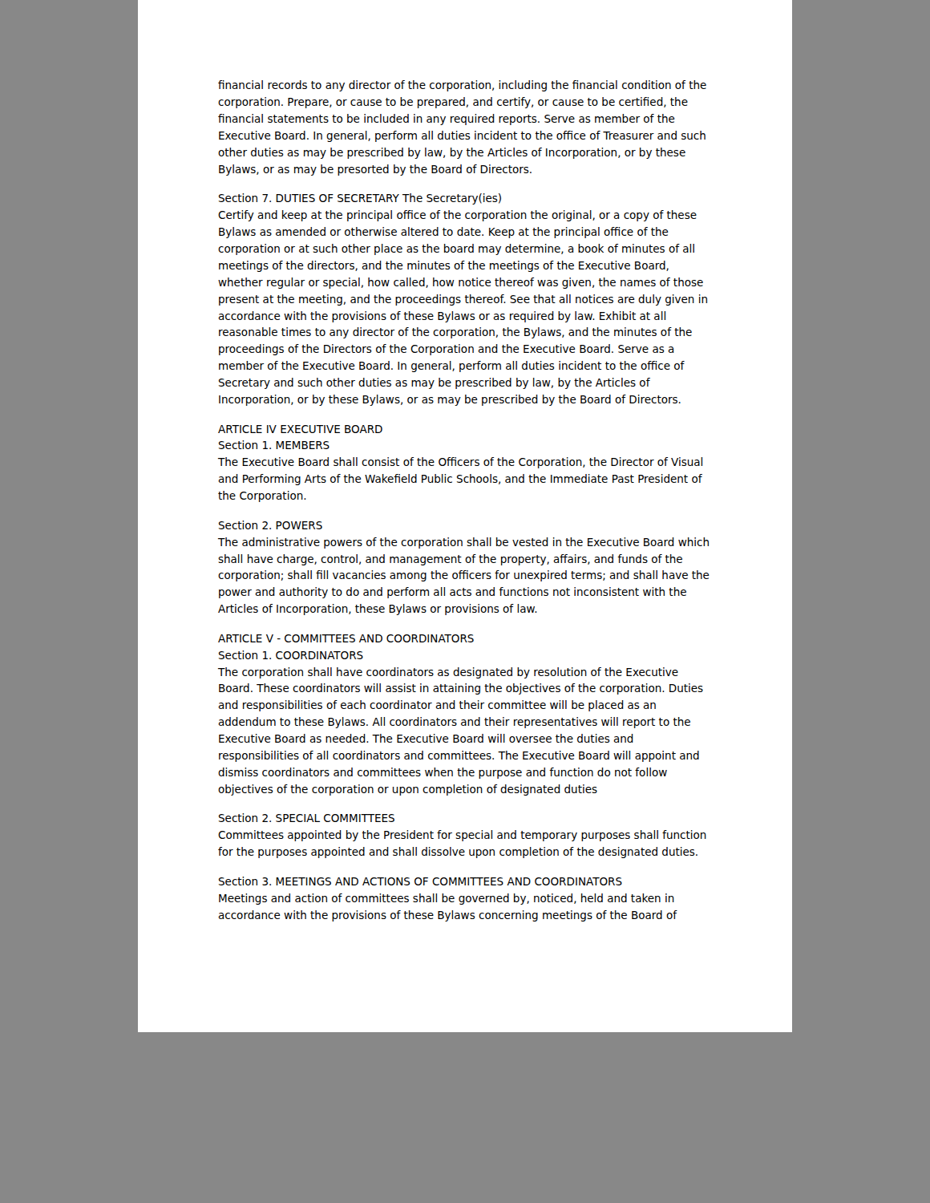financial records to any director of the corporation, including the financial condition of the corporation. Prepare, or cause to be prepared, and certify, or cause to be certified, the financial statements to be included in any required reports. Serve as member of the Executive Board. In general, perform all duties incident to the office of Treasurer and such other duties as may be prescribed by law, by the Articles of Incorporation, or by these Bylaws, or as may be presorted by the Board of Directors.
Section 7. DUTIES OF SECRETARY The Secretary(ies)
Certify and keep at the principal office of the corporation the original, or a copy of these Bylaws as amended or otherwise altered to date. Keep at the principal office of the corporation or at such other place as the board may determine, a book of minutes of all meetings of the directors, and the minutes of the meetings of the Executive Board, whether regular or special, how called, how notice thereof was given, the names of those present at the meeting, and the proceedings thereof. See that all notices are duly given in accordance with the provisions of these Bylaws or as required by law. Exhibit at all reasonable times to any director of the corporation, the Bylaws, and the minutes of the proceedings of the Directors of the Corporation and the Executive Board. Serve as a member of the Executive Board. In general, perform all duties incident to the office of Secretary and such other duties as may be prescribed by law, by the Articles of Incorporation, or by these Bylaws, or as may be prescribed by the Board of Directors.
ARTICLE IV EXECUTIVE BOARD
Section 1. MEMBERS
The Executive Board shall consist of the Officers of the Corporation, the Director of Visual and Performing Arts of the Wakefield Public Schools, and the Immediate Past President of the Corporation.
Section 2. POWERS
The administrative powers of the corporation shall be vested in the Executive Board which shall have charge, control, and management of the property, affairs, and funds of the corporation; shall fill vacancies among the officers for unexpired terms; and shall have the power and authority to do and perform all acts and functions not inconsistent with the Articles of Incorporation, these Bylaws or provisions of law.
ARTICLE V - COMMITTEES AND COORDINATORS
Section 1. COORDINATORS
The corporation shall have coordinators as designated by resolution of the Executive Board. These coordinators will assist in attaining the objectives of the corporation. Duties and responsibilities of each coordinator and their committee will be placed as an addendum to these Bylaws. All coordinators and their representatives will report to the Executive Board as needed. The Executive Board will oversee the duties and responsibilities of all coordinators and committees. The Executive Board will appoint and dismiss coordinators and committees when the purpose and function do not follow objectives of the corporation or upon completion of designated duties
Section 2. SPECIAL COMMITTEES
Committees appointed by the President for special and temporary purposes shall function for the purposes appointed and shall dissolve upon completion of the designated duties.
Section 3. MEETINGS AND ACTIONS OF COMMITTEES AND COORDINATORS
Meetings and action of committees shall be governed by, noticed, held and taken in accordance with the provisions of these Bylaws concerning meetings of the Board of